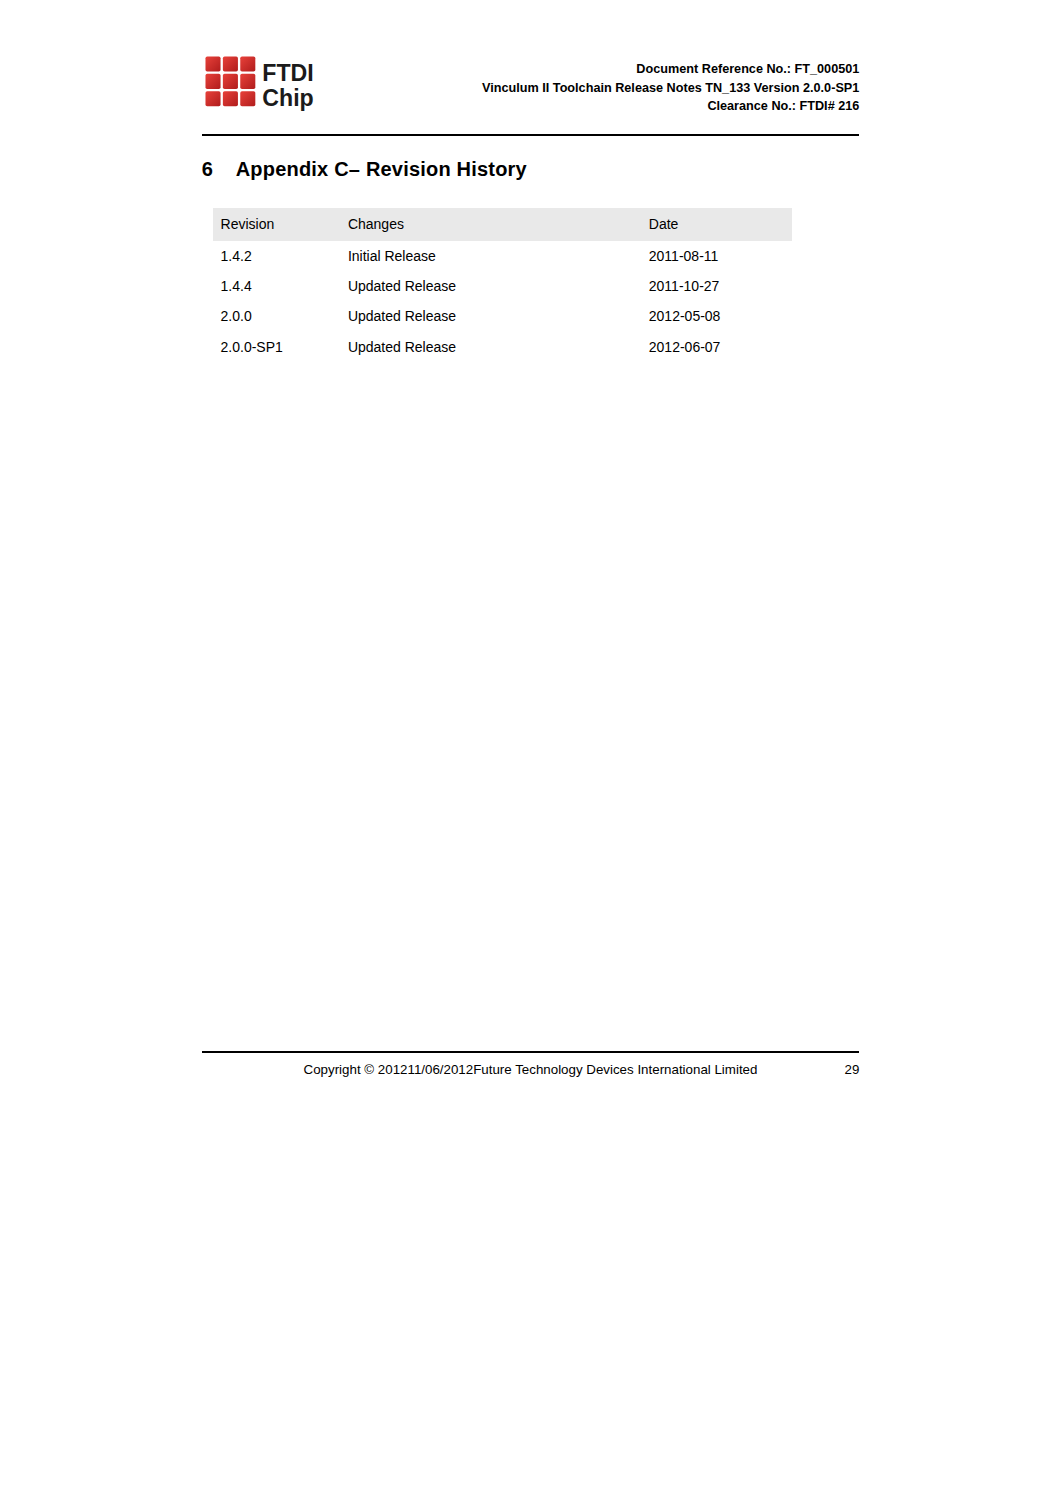FTDI Chip
Document Reference No.: FT_000501
Vinculum II Toolchain Release Notes TN_133 Version 2.0.0-SP1
Clearance No.: FTDI# 216
6 Appendix C– Revision History
| Revision | Changes | Date |
| --- | --- | --- |
| 1.4.2 | Initial Release | 2011-08-11 |
| 1.4.4 | Updated Release | 2011-10-27 |
| 2.0.0 | Updated Release | 2012-05-08 |
| 2.0.0-SP1 | Updated Release | 2012-06-07 |
Copyright © 201211/06/2012Future Technology Devices International Limited
29